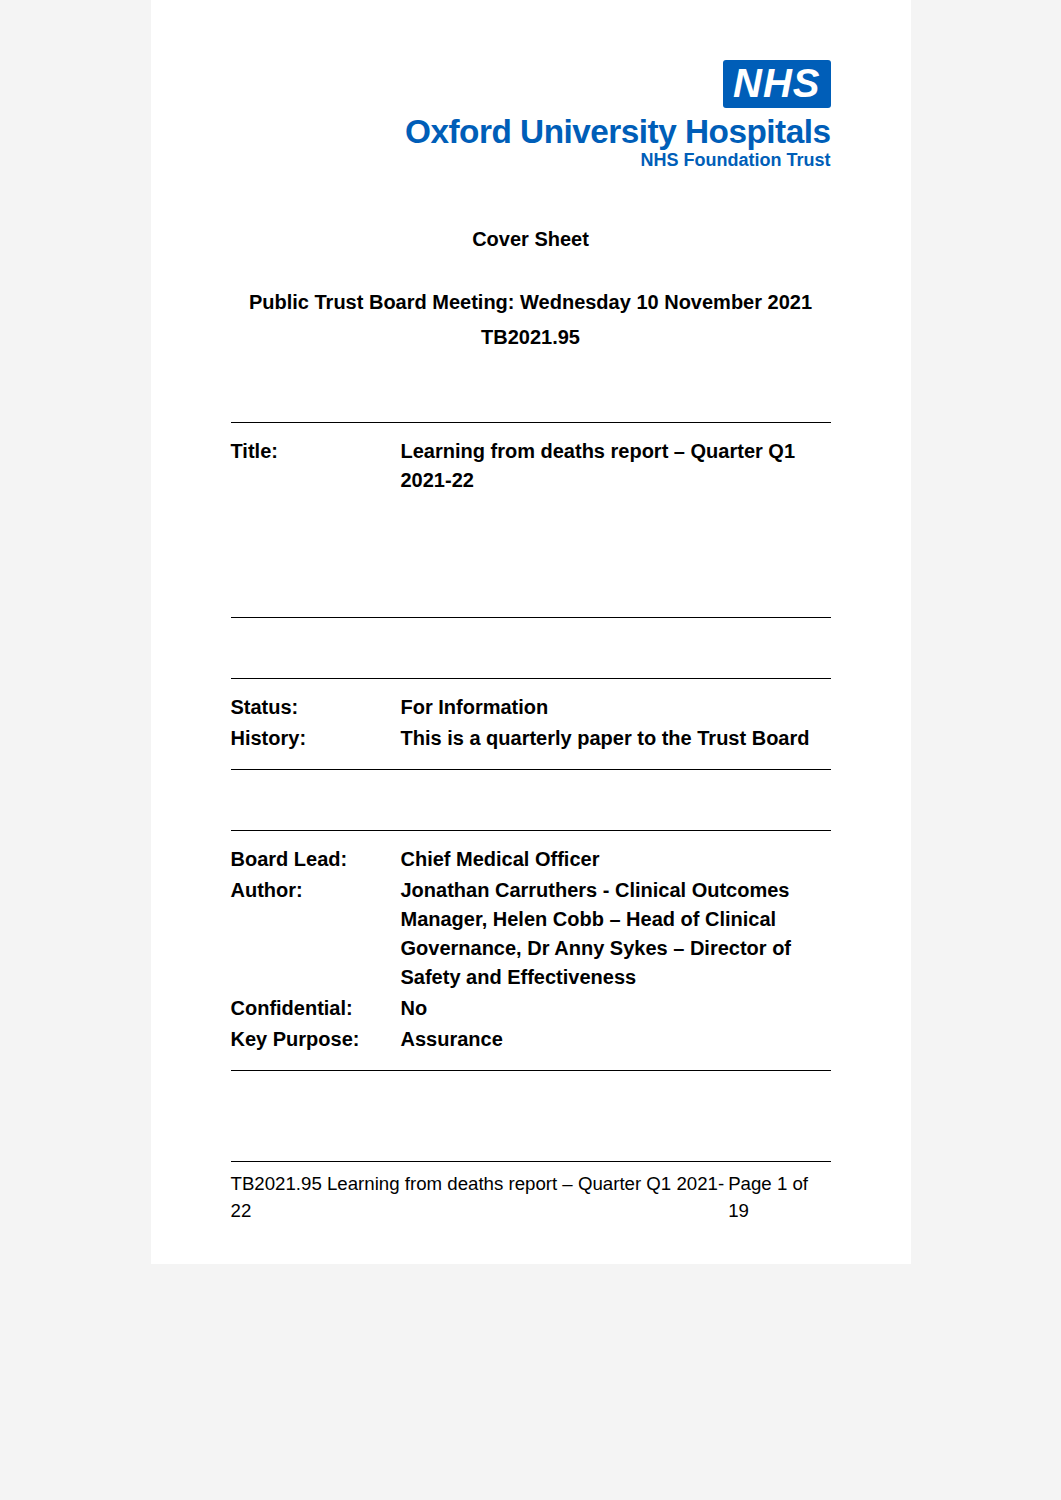NHS
Oxford University Hospitals
NHS Foundation Trust
Cover Sheet
Public Trust Board Meeting: Wednesday 10 November 2021
TB2021.95
| Title: | Learning from deaths report – Quarter Q1 2021-22 |
| Status: | For Information |
| History: | This is a quarterly paper to the Trust Board |
| Board Lead: | Chief Medical Officer |
| Author: | Jonathan Carruthers - Clinical Outcomes Manager, Helen Cobb – Head of Clinical Governance, Dr Anny Sykes – Director of Safety and Effectiveness |
| Confidential: | No |
| Key Purpose: | Assurance |
TB2021.95 Learning from deaths report – Quarter Q1 2021-22 Page 1 of 19